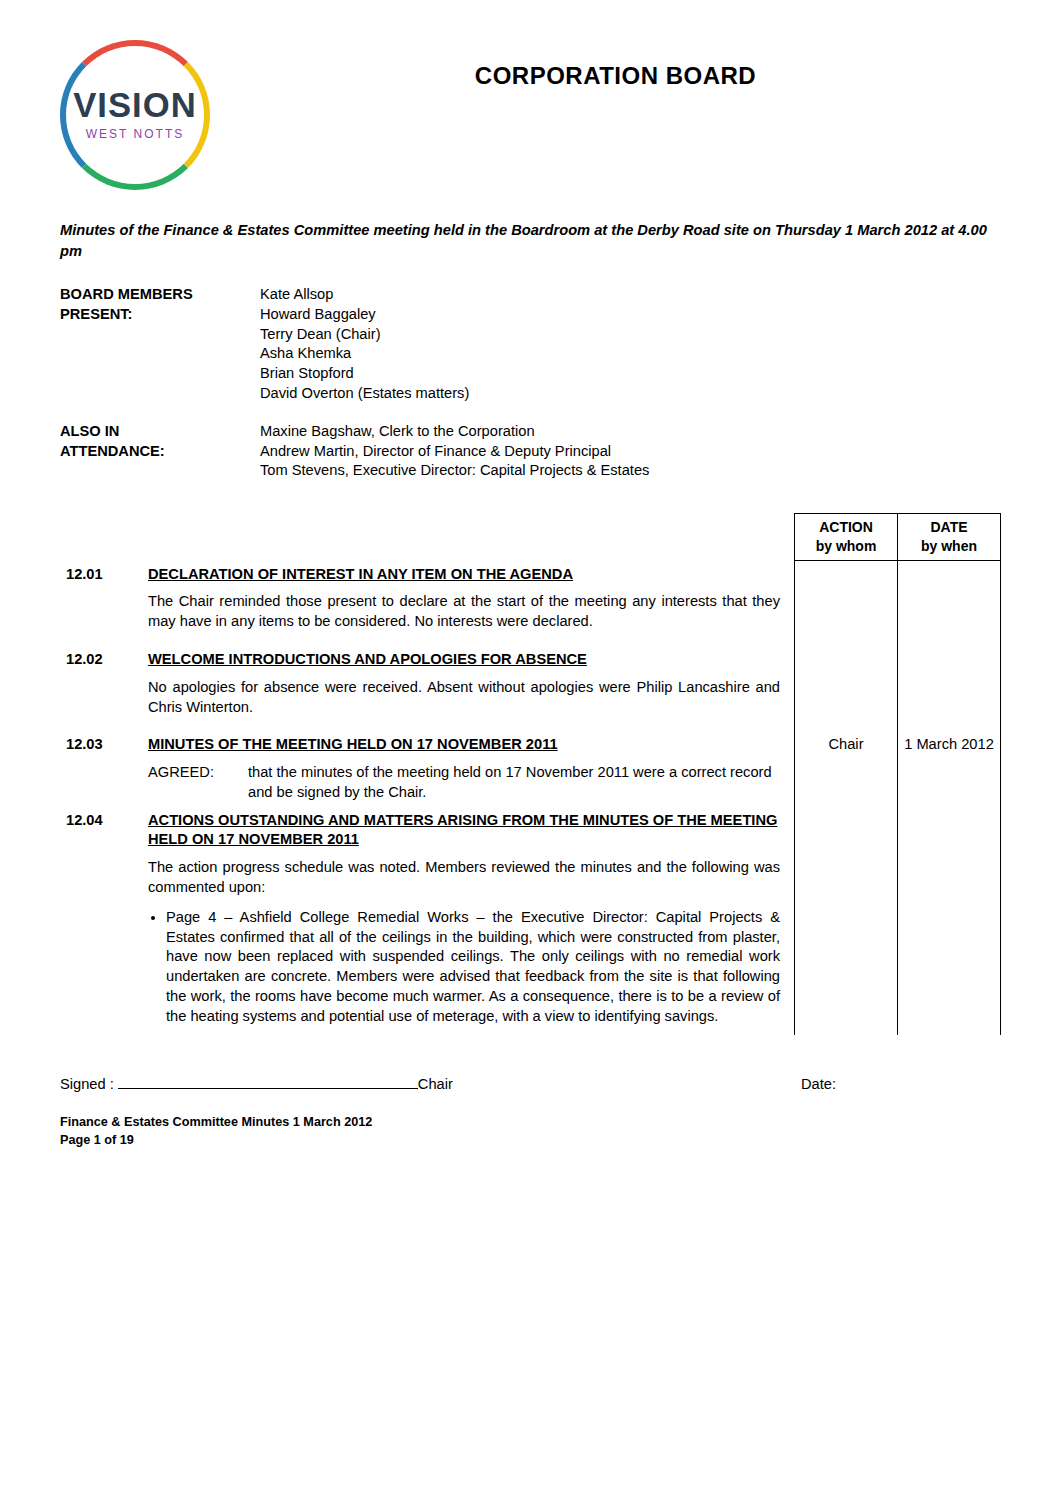VISION
WEST NOTTS
CORPORATION BOARD
Minutes of the Finance & Estates Committee meeting held in the Boardroom at the Derby Road site on Thursday 1 March 2012 at 4.00 pm
| BOARD MEMBERS PRESENT: | Kate Allsop Howard Baggaley Terry Dean (Chair) Asha Khemka Brian Stopford David Overton (Estates matters) |
| ALSO IN ATTENDANCE: | Maxine Bagshaw, Clerk to the Corporation Andrew Martin, Director of Finance & Deputy Principal Tom Stevens, Executive Director: Capital Projects & Estates |
| | | ACTION by whom | DATE by when |
| --- | --- | --- | --- |
| 12.01 | DECLARATION OF INTEREST IN ANY ITEM ON THE AGENDA The Chair reminded those present to declare at the start of the meeting any interests that they may have in any items to be considered. No interests were declared. | | |
| 12.02 | WELCOME INTRODUCTIONS AND APOLOGIES FOR ABSENCE No apologies for absence were received. Absent without apologies were Philip Lancashire and Chris Winterton. | | |
| 12.03 | MINUTES OF THE MEETING HELD ON 17 NOVEMBER 2011 AGREED: that the minutes of the meeting held on 17 November 2011 were a correct record and be signed by the Chair. | Chair | 1 March 2012 |
| 12.04 | ACTIONS OUTSTANDING AND MATTERS ARISING FROM THE MINUTES OF THE MEETING HELD ON 17 NOVEMBER 2011 The action progress schedule was noted. Members reviewed the minutes and the following was commented upon: Page 4 – Ashfield College Remedial Works – the Executive Director: Capital Projects & Estates confirmed that all of the ceilings in the building, which were constructed from plaster, have now been replaced with suspended ceilings. The only ceilings with no remedial work undertaken are concrete. Members were advised that feedback from the site is that following the work, the rooms have become much warmer. As a consequence, there is to be a review of the heating systems and potential use of meterage, with a view to identifying savings. | | |
Signed : Chair
Date:
Finance & Estates Committee Minutes 1 March 2012
Page 1 of 19